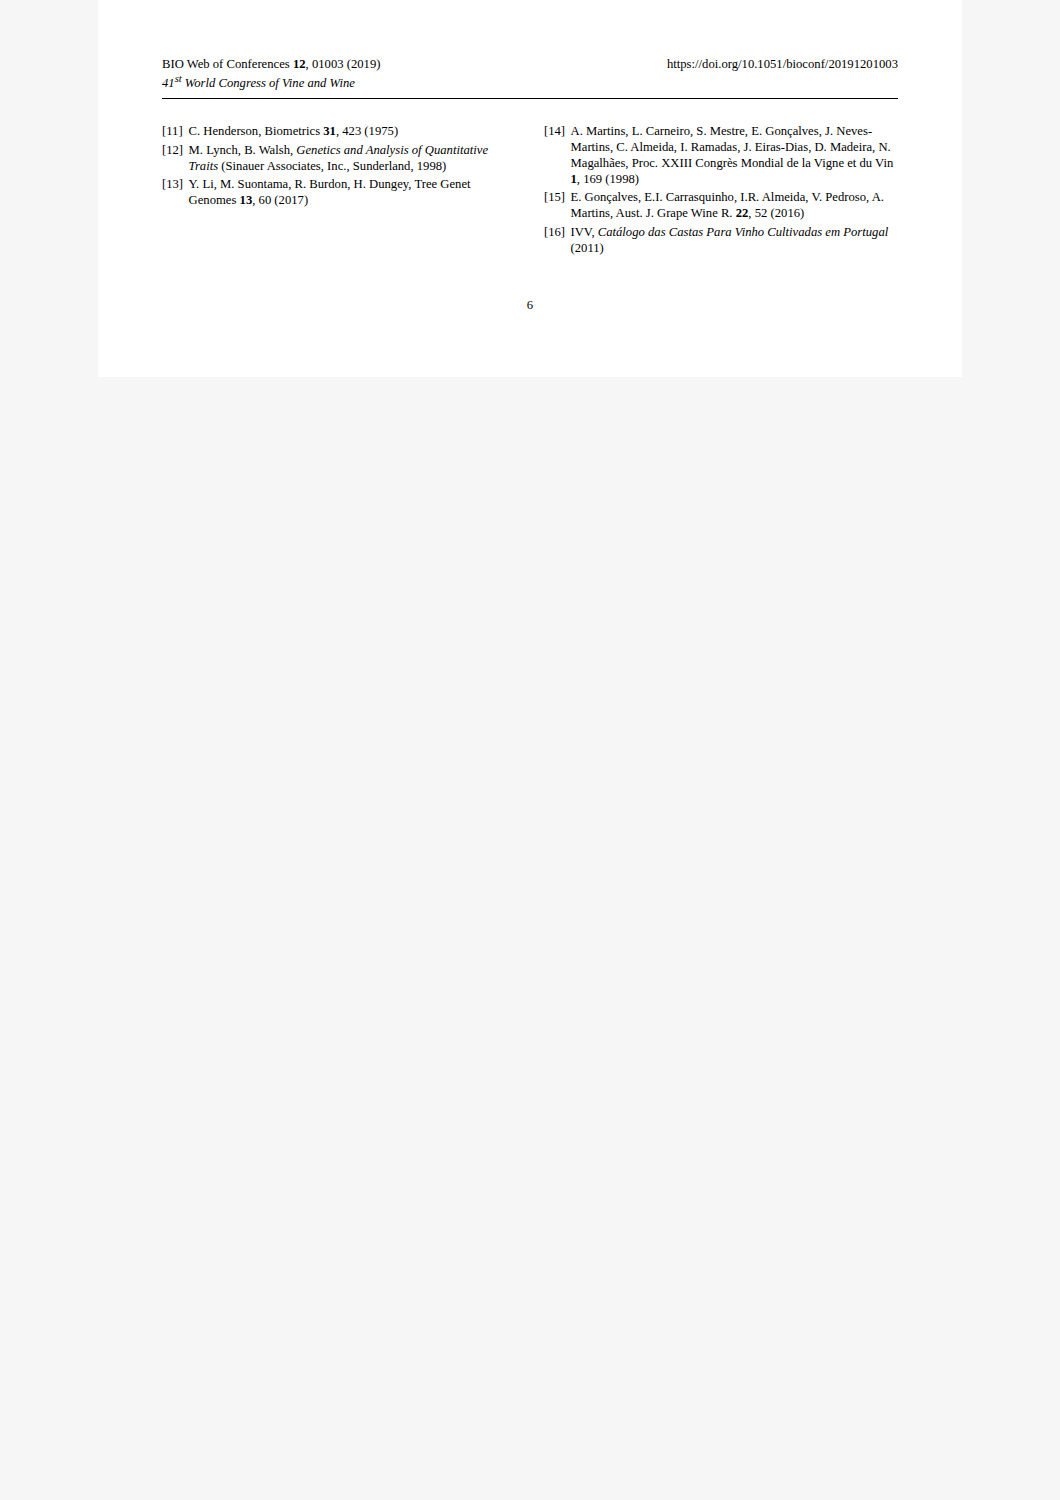BIO Web of Conferences 12, 01003 (2019) 41st World Congress of Vine and Wine
https://doi.org/10.1051/bioconf/20191201003
[11] C. Henderson, Biometrics 31, 423 (1975)
[12] M. Lynch, B. Walsh, Genetics and Analysis of Quantitative Traits (Sinauer Associates, Inc., Sunderland, 1998)
[13] Y. Li, M. Suontama, R. Burdon, H. Dungey, Tree Genet Genomes 13, 60 (2017)
[14] A. Martins, L. Carneiro, S. Mestre, E. Gonçalves, J. Neves-Martins, C. Almeida, I. Ramadas, J. Eiras-Dias, D. Madeira, N. Magalhães, Proc. XXIII Congrès Mondial de la Vigne et du Vin 1, 169 (1998)
[15] E. Gonçalves, E.I. Carrasquinho, I.R. Almeida, V. Pedroso, A. Martins, Aust. J. Grape Wine R. 22, 52 (2016)
[16] IVV, Catálogo das Castas Para Vinho Cultivadas em Portugal (2011)
6